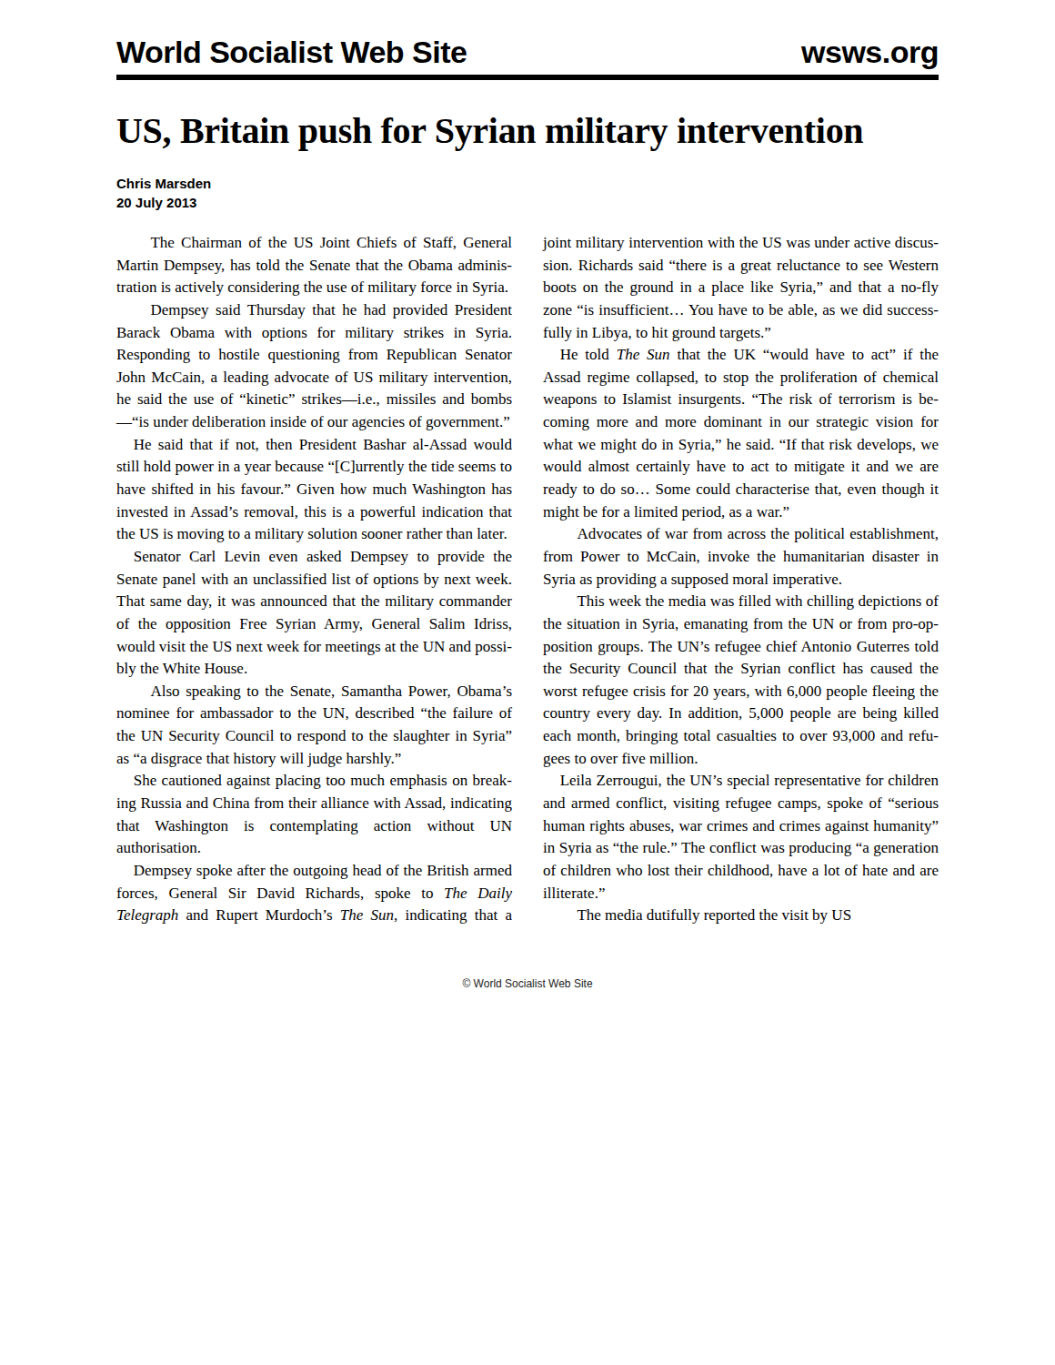World Socialist Web Site
wsws.org
US, Britain push for Syrian military intervention
Chris Marsden 20 July 2013
The Chairman of the US Joint Chiefs of Staff, General Martin Dempsey, has told the Senate that the Obama administration is actively considering the use of military force in Syria.
Dempsey said Thursday that he had provided President Barack Obama with options for military strikes in Syria. Responding to hostile questioning from Republican Senator John McCain, a leading advocate of US military intervention, he said the use of “kinetic” strikes—i.e., missiles and bombs—“is under deliberation inside of our agencies of government.”
He said that if not, then President Bashar al-Assad would still hold power in a year because “[C]urrently the tide seems to have shifted in his favour.” Given how much Washington has invested in Assad’s removal, this is a powerful indication that the US is moving to a military solution sooner rather than later.
Senator Carl Levin even asked Dempsey to provide the Senate panel with an unclassified list of options by next week. That same day, it was announced that the military commander of the opposition Free Syrian Army, General Salim Idriss, would visit the US next week for meetings at the UN and possibly the White House.
Also speaking to the Senate, Samantha Power, Obama’s nominee for ambassador to the UN, described “the failure of the UN Security Council to respond to the slaughter in Syria” as “a disgrace that history will judge harshly.”
She cautioned against placing too much emphasis on breaking Russia and China from their alliance with Assad, indicating that Washington is contemplating action without UN authorisation.
Dempsey spoke after the outgoing head of the British armed forces, General Sir David Richards, spoke to The Daily Telegraph and Rupert Murdoch’s The Sun, indicating that a joint military intervention with the US was under active discussion. Richards said “there is a great reluctance to see Western boots on the ground in a place like Syria,” and that a no-fly zone “is insufficient… You have to be able, as we did successfully in Libya, to hit ground targets.”
He told The Sun that the UK “would have to act” if the Assad regime collapsed, to stop the proliferation of chemical weapons to Islamist insurgents. “The risk of terrorism is becoming more and more dominant in our strategic vision for what we might do in Syria,” he said. “If that risk develops, we would almost certainly have to act to mitigate it and we are ready to do so… Some could characterise that, even though it might be for a limited period, as a war.”
Advocates of war from across the political establishment, from Power to McCain, invoke the humanitarian disaster in Syria as providing a supposed moral imperative.
This week the media was filled with chilling depictions of the situation in Syria, emanating from the UN or from pro-opposition groups. The UN’s refugee chief Antonio Guterres told the Security Council that the Syrian conflict has caused the worst refugee crisis for 20 years, with 6,000 people fleeing the country every day. In addition, 5,000 people are being killed each month, bringing total casualties to over 93,000 and refugees to over five million.
Leila Zerrougui, the UN’s special representative for children and armed conflict, visiting refugee camps, spoke of “serious human rights abuses, war crimes and crimes against humanity” in Syria as “the rule.” The conflict was producing “a generation of children who lost their childhood, have a lot of hate and are illiterate.”
The media dutifully reported the visit by US
© World Socialist Web Site